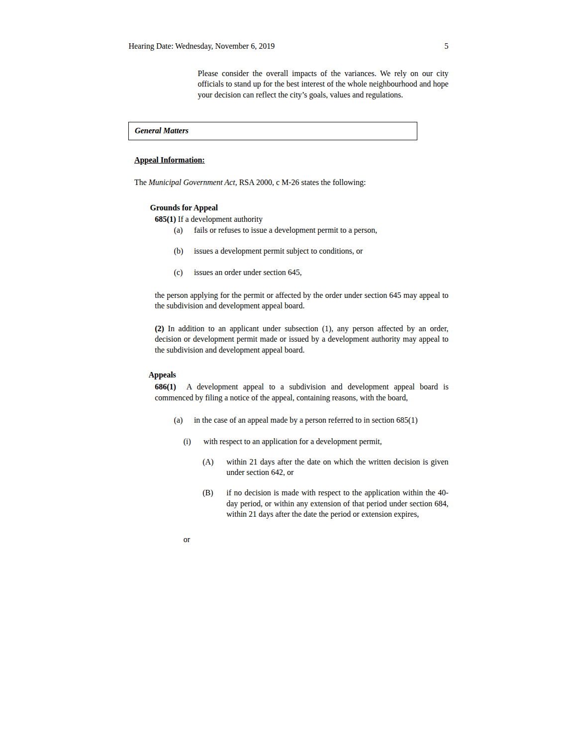Hearing Date: Wednesday, November 6, 2019
5
Please consider the overall impacts of the variances. We rely on our city officials to stand up for the best interest of the whole neighbourhood and hope your decision can reflect the city’s goals, values and regulations.
General Matters
Appeal Information:
The Municipal Government Act, RSA 2000, c M-26 states the following:
Grounds for Appeal
685(1) If a development authority
(a)
fails or refuses to issue a development permit to a person,
(b)
issues a development permit subject to conditions, or
(c)
issues an order under section 645,
the person applying for the permit or affected by the order under section 645 may appeal to the subdivision and development appeal board.
(2) In addition to an applicant under subsection (1), any person affected by an order, decision or development permit made or issued by a development authority may appeal to the subdivision and development appeal board.
Appeals
686(1) A development appeal to a subdivision and development appeal board is commenced by filing a notice of the appeal, containing reasons, with the board,
(a)
in the case of an appeal made by a person referred to in section 685(1)
(i)
with respect to an application for a development permit,
(A)
within 21 days after the date on which the written decision is given under section 642, or
(B)
if no decision is made with respect to the application within the 40-day period, or within any extension of that period under section 684, within 21 days after the date the period or extension expires,
or